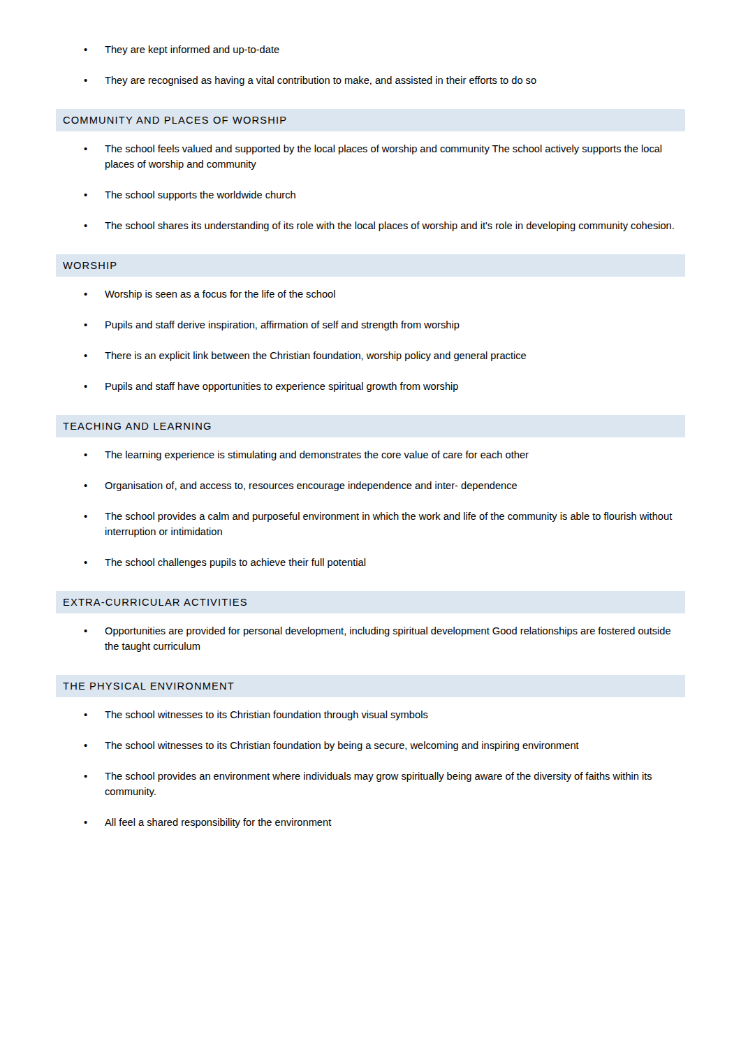They are kept informed and up-to-date
They are recognised as having a vital contribution to make, and assisted in their efforts to do so
Community and Places of Worship
The school feels valued and supported by the local places of worship and community The school actively supports the local places of worship and community
The school supports the worldwide church
The school shares its understanding of its role with the local places of worship and it's role in developing community cohesion.
Worship
Worship is seen as a focus for the life of the school
Pupils and staff derive inspiration, affirmation of self and strength from worship
There is an explicit link between the Christian foundation, worship policy and general practice
Pupils and staff have opportunities to experience spiritual growth from worship
Teaching and Learning
The learning experience is stimulating and demonstrates the core value of care for each other
Organisation of, and access to, resources encourage independence and inter- dependence
The school provides a calm and purposeful environment in which the work and life of the community is able to flourish without interruption or intimidation
The school challenges pupils to achieve their full potential
Extra-Curricular Activities
Opportunities are provided for personal development, including spiritual development Good relationships are fostered outside the taught curriculum
The Physical Environment
The school witnesses to its Christian foundation through visual symbols
The school witnesses to its Christian foundation by being a secure, welcoming and inspiring environment
The school provides an environment where individuals may grow spiritually being aware of the diversity of faiths within its community.
All feel a shared responsibility for the environment